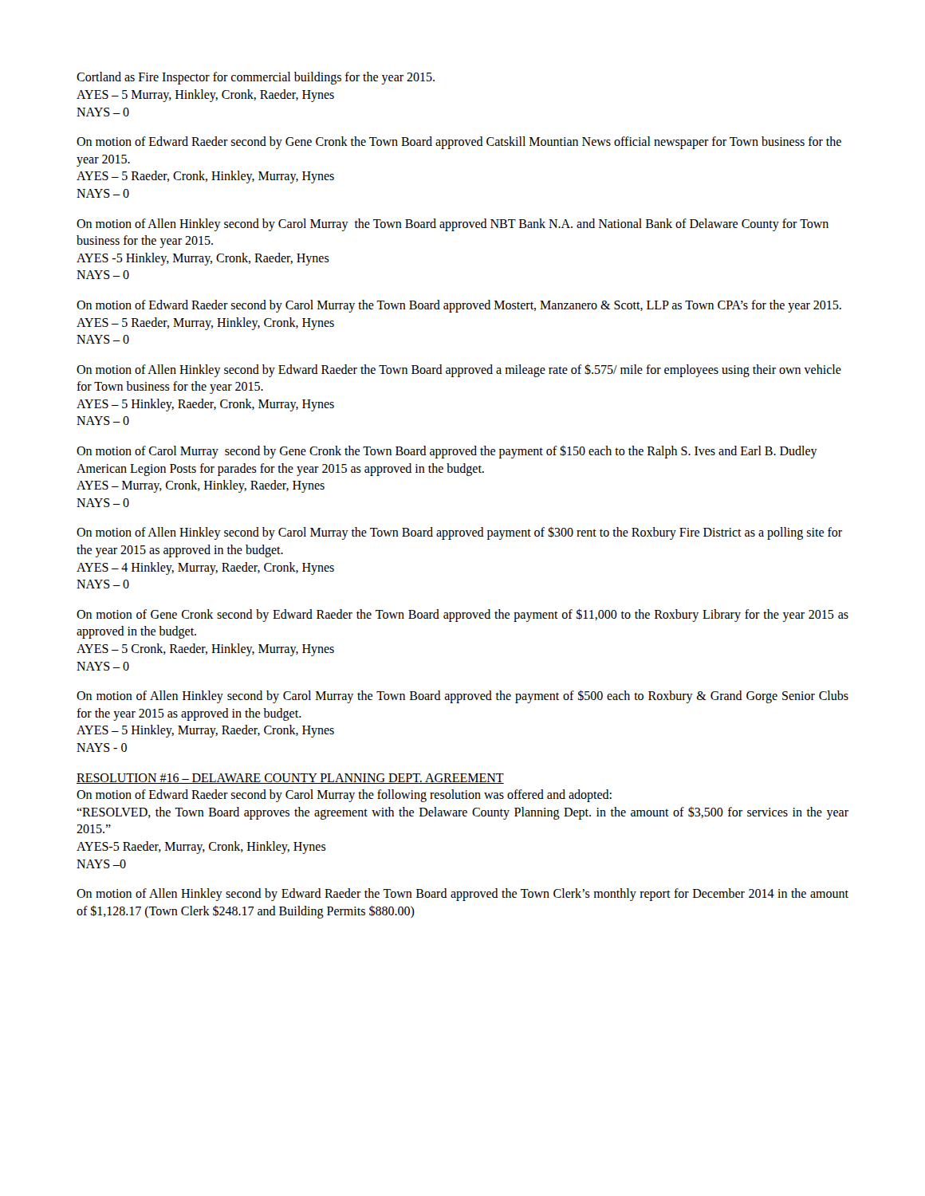Cortland as Fire Inspector for commercial buildings for the year 2015.
AYES – 5 Murray, Hinkley, Cronk, Raeder, Hynes
NAYS – 0
On motion of Edward Raeder second by Gene Cronk the Town Board approved Catskill Mountian News official newspaper for Town business for the year 2015.
AYES – 5 Raeder, Cronk, Hinkley, Murray, Hynes
NAYS – 0
On motion of Allen Hinkley second by Carol Murray the Town Board approved NBT Bank N.A. and National Bank of Delaware County for Town business for the year 2015.
AYES -5 Hinkley, Murray, Cronk, Raeder, Hynes
NAYS – 0
On motion of Edward Raeder second by Carol Murray the Town Board approved Mostert, Manzanero & Scott, LLP as Town CPA’s for the year 2015.
AYES – 5 Raeder, Murray, Hinkley, Cronk, Hynes
NAYS – 0
On motion of Allen Hinkley second by Edward Raeder the Town Board approved a mileage rate of $.575/ mile for employees using their own vehicle for Town business for the year 2015.
AYES – 5 Hinkley, Raeder, Cronk, Murray, Hynes
NAYS – 0
On motion of Carol Murray second by Gene Cronk the Town Board approved the payment of $150 each to the Ralph S. Ives and Earl B. Dudley American Legion Posts for parades for the year 2015 as approved in the budget.
AYES – Murray, Cronk, Hinkley, Raeder, Hynes
NAYS – 0
On motion of Allen Hinkley second by Carol Murray the Town Board approved payment of $300 rent to the Roxbury Fire District as a polling site for the year 2015 as approved in the budget.
AYES – 4 Hinkley, Murray, Raeder, Cronk, Hynes
NAYS – 0
On motion of Gene Cronk second by Edward Raeder the Town Board approved the payment of $11,000 to the Roxbury Library for the year 2015 as approved in the budget.
AYES – 5 Cronk, Raeder, Hinkley, Murray, Hynes
NAYS – 0
On motion of Allen Hinkley second by Carol Murray the Town Board approved the payment of $500 each to Roxbury & Grand Gorge Senior Clubs for the year 2015 as approved in the budget.
AYES – 5 Hinkley, Murray, Raeder, Cronk, Hynes
NAYS - 0
RESOLUTION #16 – DELAWARE COUNTY PLANNING DEPT. AGREEMENT
On motion of Edward Raeder second by Carol Murray the following resolution was offered and adopted:
“RESOLVED, the Town Board approves the agreement with the Delaware County Planning Dept. in the amount of $3,500 for services in the year 2015.”
AYES-5 Raeder, Murray, Cronk, Hinkley, Hynes
NAYS –0
On motion of Allen Hinkley second by Edward Raeder the Town Board approved the Town Clerk’s monthly report for December 2014 in the amount of $1,128.17 (Town Clerk $248.17 and Building Permits $880.00)